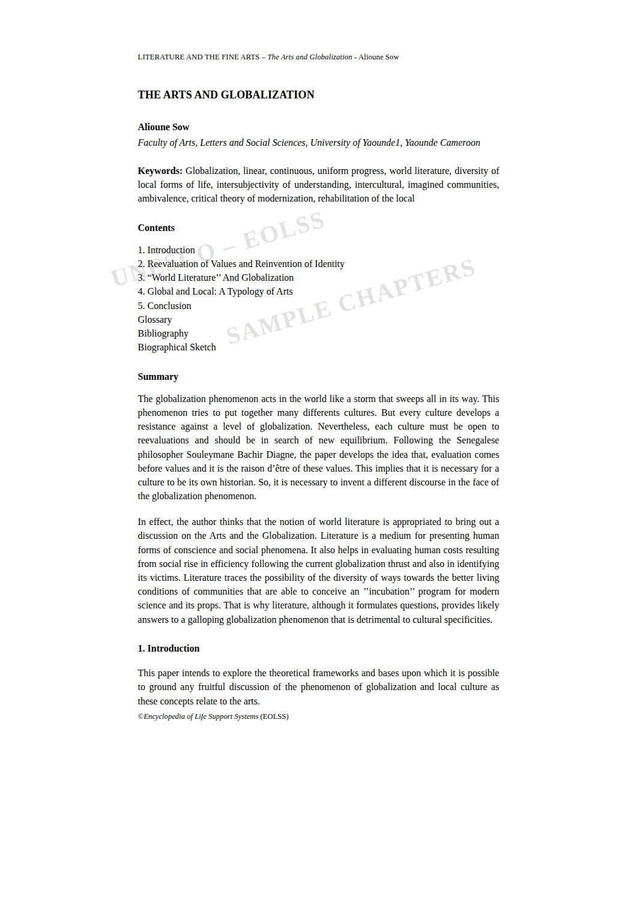LITERATURE AND THE FINE ARTS – The Arts and Globalization - Alioune Sow
THE ARTS AND GLOBALIZATION
Alioune Sow
Faculty of Arts, Letters and Social Sciences, University of Yaounde1, Yaounde Cameroon
Keywords: Globalization, linear, continuous, uniform progress, world literature, diversity of local forms of life, intersubjectivity of understanding, intercultural, imagined communities, ambivalence, critical theory of modernization, rehabilitation of the local
Contents
1. Introduction
2. Reevaluation of Values and Reinvention of Identity
3. “World Literature’’ And Globalization
4. Global and Local: A Typology of Arts
5. Conclusion
Glossary
Bibliography
Biographical Sketch
Summary
The globalization phenomenon acts in the world like a storm that sweeps all in its way. This phenomenon tries to put together many differents cultures. But every culture develops a resistance against a level of globalization. Nevertheless, each culture must be open to reevaluations and should be in search of new equilibrium. Following the Senegalese philosopher Souleymane Bachir Diagne, the paper develops the idea that, evaluation comes before values and it is the raison d’être of these values. This implies that it is necessary for a culture to be its own historian. So, it is necessary to invent a different discourse in the face of the globalization phenomenon.
In effect, the author thinks that the notion of world literature is appropriated to bring out a discussion on the Arts and the Globalization. Literature is a medium for presenting human forms of conscience and social phenomena. It also helps in evaluating human costs resulting from social rise in efficiency following the current globalization thrust and also in identifying its victims. Literature traces the possibility of the diversity of ways towards the better living conditions of communities that are able to conceive an ’’incubation’’ program for modern science and its props. That is why literature, although it formulates questions, provides likely answers to a galloping globalization phenomenon that is detrimental to cultural specificities.
1. Introduction
This paper intends to explore the theoretical frameworks and bases upon which it is possible to ground any fruitful discussion of the phenomenon of globalization and local culture as these concepts relate to the arts.
UNESCO – EOLSS
SAMPLE CHAPTERS
©Encyclopedia of Life Support Systems (EOLSS)